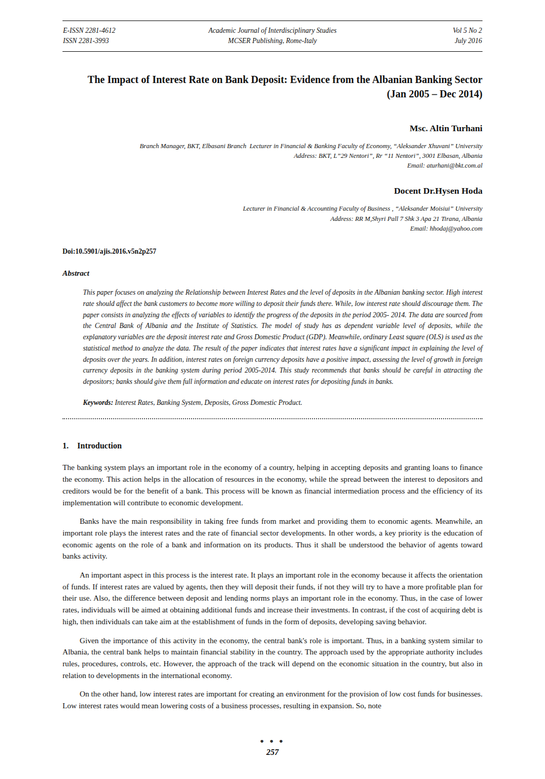| E-ISSN 2281-4612 ISSN 2281-3993 | Academic Journal of Interdisciplinary Studies MCSER Publishing, Rome-Italy | Vol 5 No 2 July 2016 |
The Impact of Interest Rate on Bank Deposit: Evidence from the Albanian Banking Sector
(Jan 2005 – Dec 2014)
Msc. Altin Turhani
Branch Manager, BKT, Elbasani Branch Lecturer in Financial & Banking Faculty of Economy, “Aleksander Xhuvani” University
Address: BKT, L”29 Nentori”, Rr “11 Nentori”, 3001 Elbasan, Albania
Email: aturhani@bkt.com.al
Docent Dr.Hysen Hoda
Lecturer in Financial & Accounting Faculty of Business , “Aleksander Moisiui” University
Address: RR M,Shyri Pall 7 Shk 3 Apa 21 Tirana, Albania
Email: hhodaj@yahoo.com
Doi:10.5901/ajis.2016.v5n2p257
Abstract
This paper focuses on analyzing the Relationship between Interest Rates and the level of deposits in the Albanian banking sector. High interest rate should affect the bank customers to become more willing to deposit their funds there. While, low interest rate should discourage them. The paper consists in analyzing the effects of variables to identify the progress of the deposits in the period 2005- 2014. The data are sourced from the Central Bank of Albania and the Institute of Statistics. The model of study has as dependent variable level of deposits, while the explanatory variables are the deposit interest rate and Gross Domestic Product (GDP). Meanwhile, ordinary Least square (OLS) is used as the statistical method to analyze the data. The result of the paper indicates that interest rates have a significant impact in explaining the level of deposits over the years. In addition, interest rates on foreign currency deposits have a positive impact, assessing the level of growth in foreign currency deposits in the banking system during period 2005-2014. This study recommends that banks should be careful in attracting the depositors; banks should give them full information and educate on interest rates for depositing funds in banks.
Keywords: Interest Rates, Banking System, Deposits, Gross Domestic Product.
1. Introduction
The banking system plays an important role in the economy of a country, helping in accepting deposits and granting loans to finance the economy. This action helps in the allocation of resources in the economy, while the spread between the interest to depositors and creditors would be for the benefit of a bank. This process will be known as financial intermediation process and the efficiency of its implementation will contribute to economic development.
Banks have the main responsibility in taking free funds from market and providing them to economic agents. Meanwhile, an important role plays the interest rates and the rate of financial sector developments. In other words, a key priority is the education of economic agents on the role of a bank and information on its products. Thus it shall be understood the behavior of agents toward banks activity.
An important aspect in this process is the interest rate. It plays an important role in the economy because it affects the orientation of funds. If interest rates are valued by agents, then they will deposit their funds, if not they will try to have a more profitable plan for their use. Also, the difference between deposit and lending norms plays an important role in the economy. Thus, in the case of lower rates, individuals will be aimed at obtaining additional funds and increase their investments. In contrast, if the cost of acquiring debt is high, then individuals can take aim at the establishment of funds in the form of deposits, developing saving behavior.
Given the importance of this activity in the economy, the central bank's role is important. Thus, in a banking system similar to Albania, the central bank helps to maintain financial stability in the country. The approach used by the appropriate authority includes rules, procedures, controls, etc. However, the approach of the track will depend on the economic situation in the country, but also in relation to developments in the international economy.
On the other hand, low interest rates are important for creating an environment for the provision of low cost funds for businesses. Low interest rates would mean lowering costs of a business processes, resulting in expansion. So, note
● ● ●
257